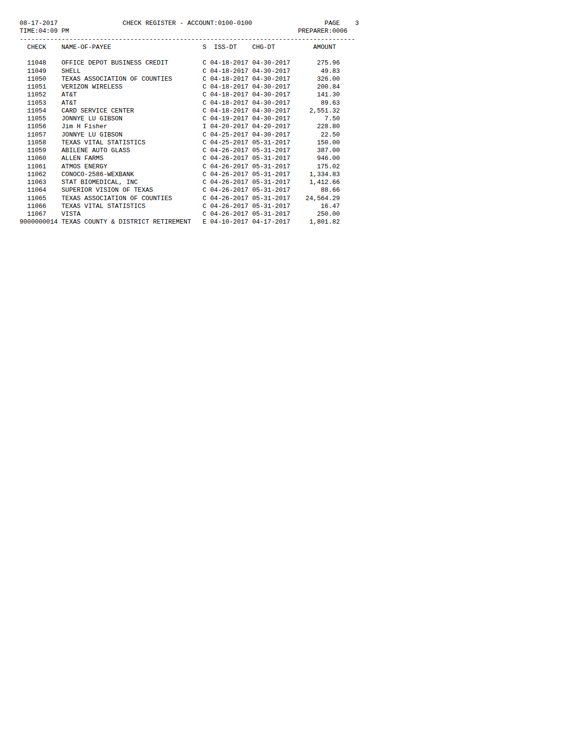08-17-2017                 CHECK REGISTER - ACCOUNT:0100-0100                   PAGE    3
TIME:04:09 PM                                                            PREPARER:0006
----------------------------------------------------------------------------------------
  CHECK    NAME-OF-PAYEE                        S  ISS-DT    CHG-DT          AMOUNT

  11048    OFFICE DEPOT BUSINESS CREDIT         C 04-18-2017 04-30-2017       275.96
  11049    SHELL                                C 04-18-2017 04-30-2017        49.83
  11050    TEXAS ASSOCIATION OF COUNTIES        C 04-18-2017 04-30-2017       326.00
  11051    VERIZON WIRELESS                     C 04-18-2017 04-30-2017       200.84
  11052    AT&T                                 C 04-18-2017 04-30-2017       141.30
  11053    AT&T                                 C 04-18-2017 04-30-2017        89.63
  11054    CARD SERVICE CENTER                  C 04-18-2017 04-30-2017     2,551.32
  11055    JONNYE LU GIBSON                     C 04-19-2017 04-30-2017         7.50
  11056    Jim H Fisher                         I 04-20-2017 04-20-2017       228.80
  11057    JONNYE LU GIBSON                     C 04-25-2017 04-30-2017        22.50
  11058    TEXAS VITAL STATISTICS               C 04-25-2017 05-31-2017       150.00
  11059    ABILENE AUTO GLASS                   C 04-26-2017 05-31-2017       387.00
  11060    ALLEN FARMS                          C 04-26-2017 05-31-2017       946.00
  11061    ATMOS ENERGY                         C 04-26-2017 05-31-2017       175.02
  11062    CONOCO-2586-WEXBANK                  C 04-26-2017 05-31-2017     1,334.83
  11063    STAT BIOMEDICAL, INC                 C 04-26-2017 05-31-2017     1,412.66
  11064    SUPERIOR VISION OF TEXAS             C 04-26-2017 05-31-2017        88.66
  11065    TEXAS ASSOCIATION OF COUNTIES        C 04-26-2017 05-31-2017    24,564.29
  11066    TEXAS VITAL STATISTICS               C 04-26-2017 05-31-2017        16.47
  11067    VISTA                                C 04-26-2017 05-31-2017       250.00
9000000014 TEXAS COUNTY & DISTRICT RETIREMENT   E 04-10-2017 04-17-2017     1,801.82